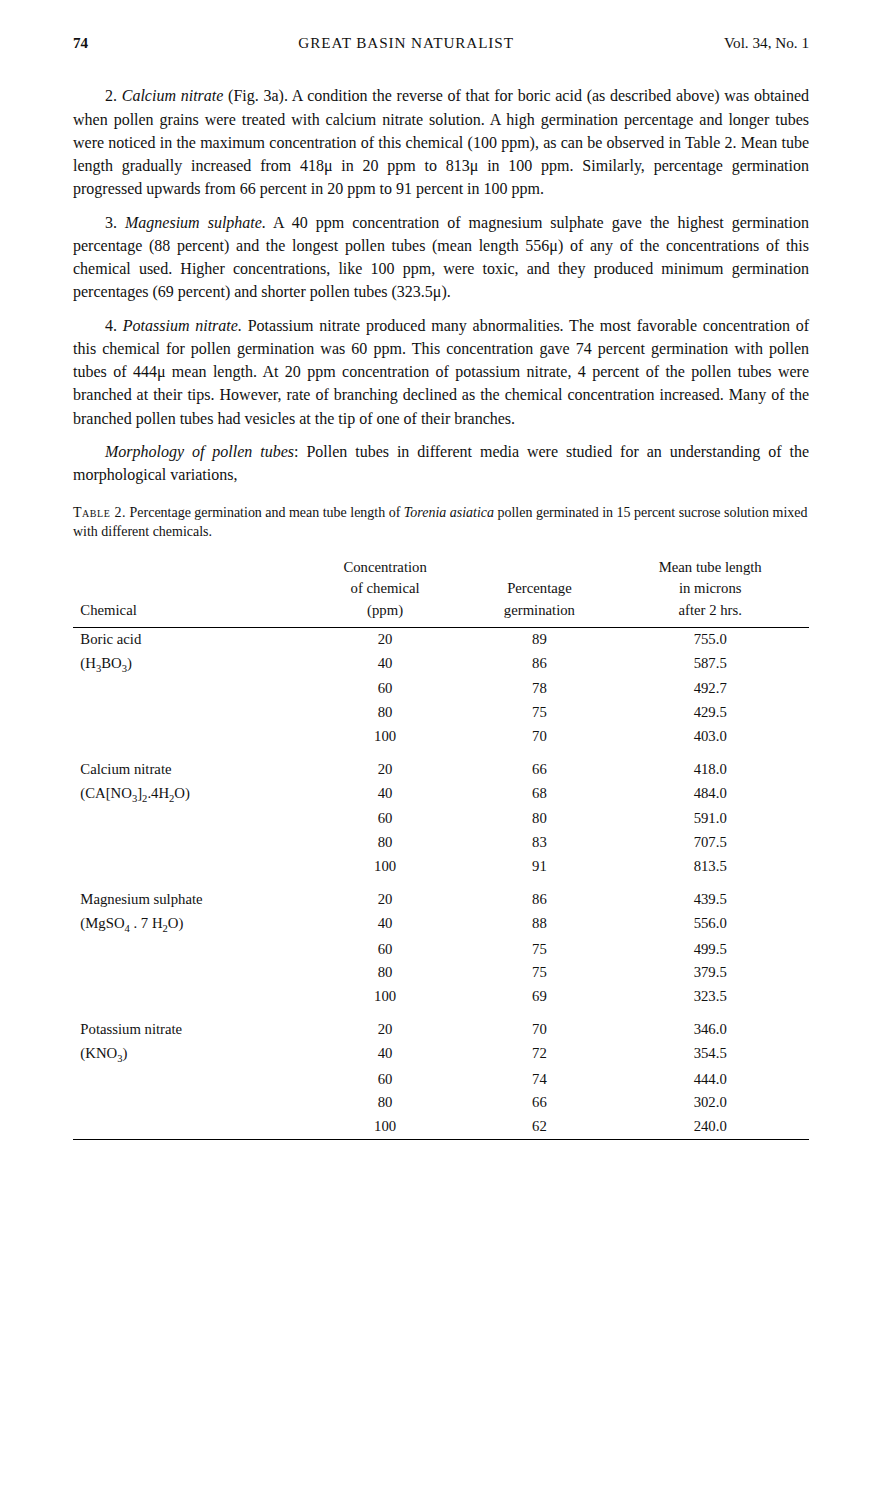74 Great Basin Naturalist Vol. 34, No. 1
2. Calcium nitrate (Fig. 3a). A condition the reverse of that for boric acid (as described above) was obtained when pollen grains were treated with calcium nitrate solution. A high germination percentage and longer tubes were noticed in the maximum concentration of this chemical (100 ppm), as can be observed in Table 2. Mean tube length gradually increased from 418μ in 20 ppm to 813μ in 100 ppm. Similarly, percentage germination progressed upwards from 66 percent in 20 ppm to 91 percent in 100 ppm.
3. Magnesium sulphate. A 40 ppm concentration of magnesium sulphate gave the highest germination percentage (88 percent) and the longest pollen tubes (mean length 556μ) of any of the concentrations of this chemical used. Higher concentrations, like 100 ppm, were toxic, and they produced minimum germination percentages (69 percent) and shorter pollen tubes (323.5μ).
4. Potassium nitrate. Potassium nitrate produced many abnormalities. The most favorable concentration of this chemical for pollen germination was 60 ppm. This concentration gave 74 percent germination with pollen tubes of 444μ mean length. At 20 ppm concentration of potassium nitrate, 4 percent of the pollen tubes were branched at their tips. However, rate of branching declined as the chemical concentration increased. Many of the branched pollen tubes had vesicles at the tip of one of their branches.
Morphology of pollen tubes: Pollen tubes in different media were studied for an understanding of the morphological variations,
Table 2. Percentage germination and mean tube length of Torenia asiatica pollen germinated in 15 percent sucrose solution mixed with different chemicals.
| Chemical | Concentration of chemical (ppm) | Percentage germination | Mean tube length in microns after 2 hrs. |
| --- | --- | --- | --- |
| Boric acid | 20 | 89 | 755.0 |
| (H 3 BO 3 ) | 40 | 86 | 587.5 |
| | 60 | 78 | 492.7 |
| | 80 | 75 | 429.5 |
| | 100 | 70 | 403.0 |
| Calcium nitrate | 20 | 66 | 418.0 |
| (CA[NO 3 ] 2 .4H 2 O) | 40 | 68 | 484.0 |
| | 60 | 80 | 591.0 |
| | 80 | 83 | 707.5 |
| | 100 | 91 | 813.5 |
| Magnesium sulphate | 20 | 86 | 439.5 |
| (MgSO 4 . 7 H 2 O) | 40 | 88 | 556.0 |
| | 60 | 75 | 499.5 |
| | 80 | 75 | 379.5 |
| | 100 | 69 | 323.5 |
| Potassium nitrate | 20 | 70 | 346.0 |
| (KNO 3 ) | 40 | 72 | 354.5 |
| | 60 | 74 | 444.0 |
| | 80 | 66 | 302.0 |
| | 100 | 62 | 240.0 |